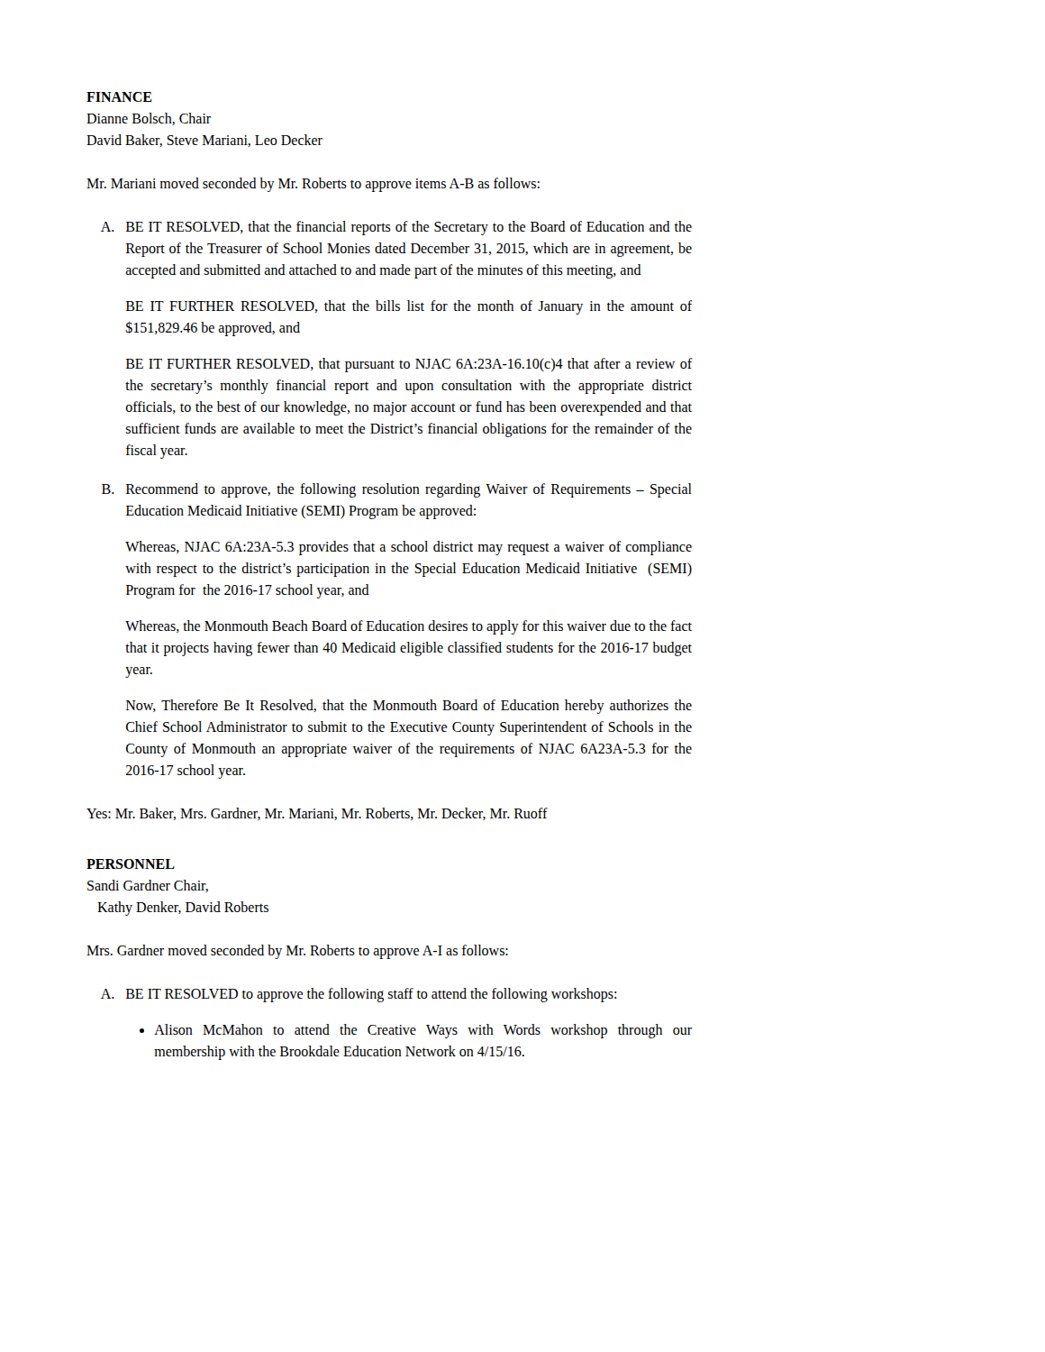FINANCE
Dianne Bolsch, Chair
David Baker, Steve Mariani, Leo Decker
Mr. Mariani moved seconded by Mr. Roberts to approve items A-B as follows:
BE IT RESOLVED, that the financial reports of the Secretary to the Board of Education and the Report of the Treasurer of School Monies dated December 31, 2015, which are in agreement, be accepted and submitted and attached to and made part of the minutes of this meeting, and
BE IT FURTHER RESOLVED, that the bills list for the month of January in the amount of $151,829.46 be approved, and
BE IT FURTHER RESOLVED, that pursuant to NJAC 6A:23A-16.10(c)4 that after a review of the secretary’s monthly financial report and upon consultation with the appropriate district officials, to the best of our knowledge, no major account or fund has been overexpended and that sufficient funds are available to meet the District’s financial obligations for the remainder of the fiscal year.
Recommend to approve, the following resolution regarding Waiver of Requirements – Special Education Medicaid Initiative (SEMI) Program be approved:
Whereas, NJAC 6A:23A-5.3 provides that a school district may request a waiver of compliance with respect to the district’s participation in the Special Education Medicaid Initiative (SEMI) Program for the 2016-17 school year, and
Whereas, the Monmouth Beach Board of Education desires to apply for this waiver due to the fact that it projects having fewer than 40 Medicaid eligible classified students for the 2016-17 budget year.
Now, Therefore Be It Resolved, that the Monmouth Board of Education hereby authorizes the Chief School Administrator to submit to the Executive County Superintendent of Schools in the County of Monmouth an appropriate waiver of the requirements of NJAC 6A23A-5.3 for the 2016-17 school year.
Yes: Mr. Baker, Mrs. Gardner, Mr. Mariani, Mr. Roberts, Mr. Decker, Mr. Ruoff
PERSONNEL
Sandi Gardner Chair,
Kathy Denker, David Roberts
Mrs. Gardner moved seconded by Mr. Roberts to approve A-I as follows:
BE IT RESOLVED to approve the following staff to attend the following workshops:
Alison McMahon to attend the Creative Ways with Words workshop through our membership with the Brookdale Education Network on 4/15/16.